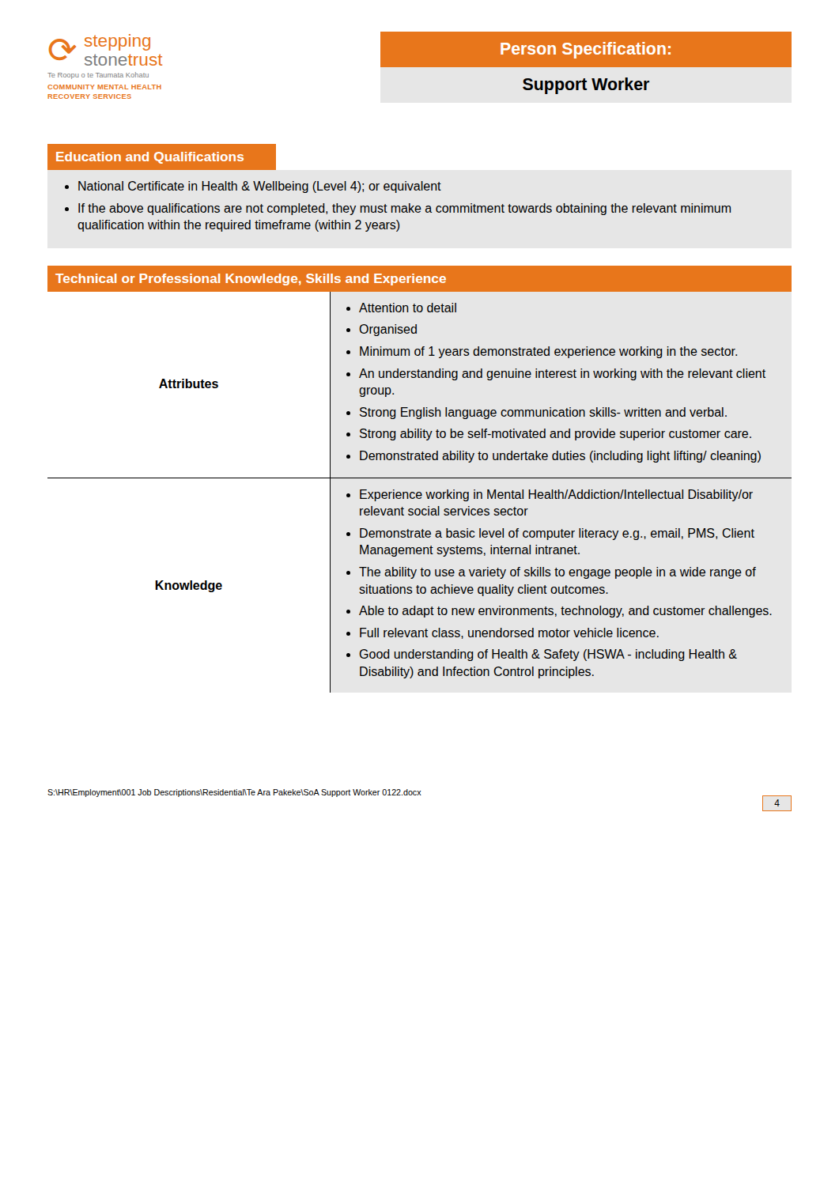⟳
stepping
stonetrust
Te Roopu o te Taumata Kohatu
COMMUNITY MENTAL HEALTH
RECOVERY SERVICES
Person Specification:
Support Worker
Education and Qualifications
National Certificate in Health & Wellbeing (Level 4); or equivalent
If the above qualifications are not completed, they must make a commitment towards obtaining the relevant minimum qualification within the required timeframe (within 2 years)
Technical or Professional Knowledge, Skills and Experience
| Attributes | Attention to detail Organised Minimum of 1 years demonstrated experience working in the sector. An understanding and genuine interest in working with the relevant client group. Strong English language communication skills- written and verbal. Strong ability to be self-motivated and provide superior customer care. Demonstrated ability to undertake duties (including light lifting/ cleaning) |
| Knowledge | Experience working in Mental Health/Addiction/Intellectual Disability/or relevant social services sector Demonstrate a basic level of computer literacy e.g., email, PMS, Client Management systems, internal intranet. The ability to use a variety of skills to engage people in a wide range of situations to achieve quality client outcomes. Able to adapt to new environments, technology, and customer challenges. Full relevant class, unendorsed motor vehicle licence. Good understanding of Health & Safety (HSWA - including Health & Disability) and Infection Control principles. |
S:\HR\Employment\001 Job Descriptions\Residential\Te Ara Pakeke\SoA Support Worker 0122.docx
4